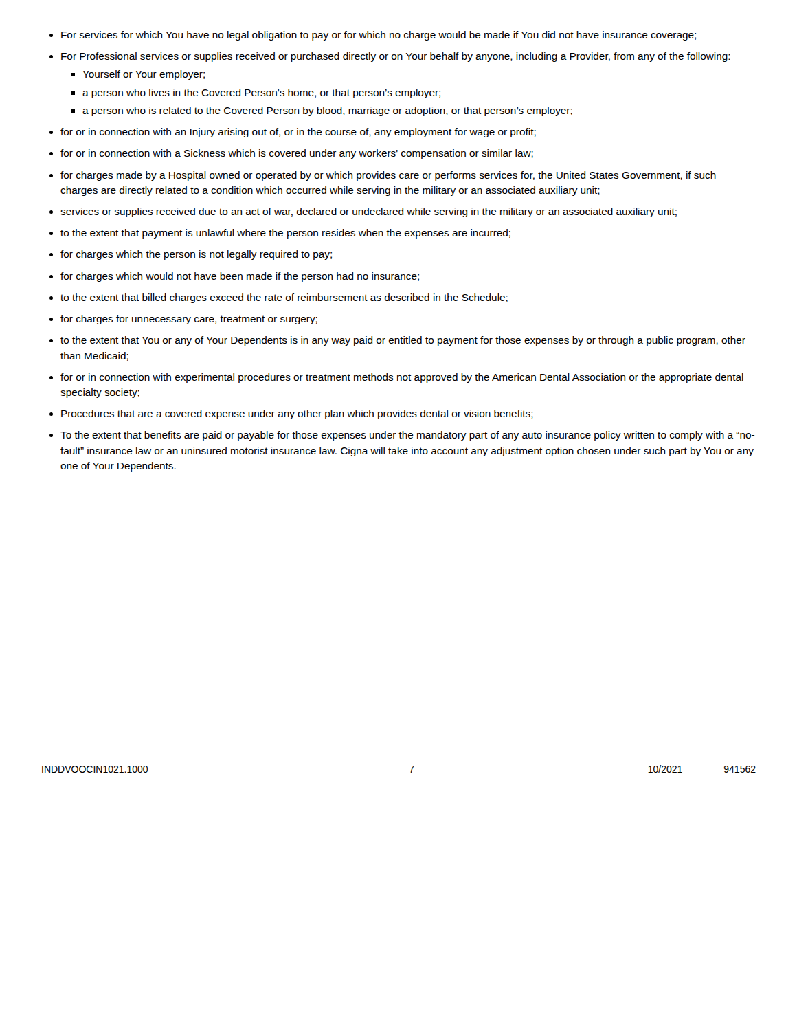For services for which You have no legal obligation to pay or for which no charge would be made if You did not have insurance coverage;
For Professional services or supplies received or purchased directly or on Your behalf by anyone, including a Provider, from any of the following:
Yourself or Your employer;
a person who lives in the Covered Person's home, or that person’s employer;
a person who is related to the Covered Person by blood, marriage or adoption, or that person’s employer;
for or in connection with an Injury arising out of, or in the course of, any employment for wage or profit;
for or in connection with a Sickness which is covered under any workers' compensation or similar law;
for charges made by a Hospital owned or operated by or which provides care or performs services for, the United States Government, if such charges are directly related to a condition which occurred while serving in the military or an associated auxiliary unit;
services or supplies received due to an act of war, declared or undeclared while serving in the military or an associated auxiliary unit;
to the extent that payment is unlawful where the person resides when the expenses are incurred;
for charges which the person is not legally required to pay;
for charges which would not have been made if the person had no insurance;
to the extent that billed charges exceed the rate of reimbursement as described in the Schedule;
for charges for unnecessary care, treatment or surgery;
to the extent that You or any of Your Dependents is in any way paid or entitled to payment for those expenses by or through a public program, other than Medicaid;
for or in connection with experimental procedures or treatment methods not approved by the American Dental Association or the appropriate dental specialty society;
Procedures that are a covered expense under any other plan which provides dental or vision benefits;
To the extent that benefits are paid or payable for those expenses under the mandatory part of any auto insurance policy written to comply with a “no-fault” insurance law or an uninsured motorist insurance law. Cigna will take into account any adjustment option chosen under such part by You or any one of Your Dependents.
INDDVOOCIN1021.1000
7
10/2021941562